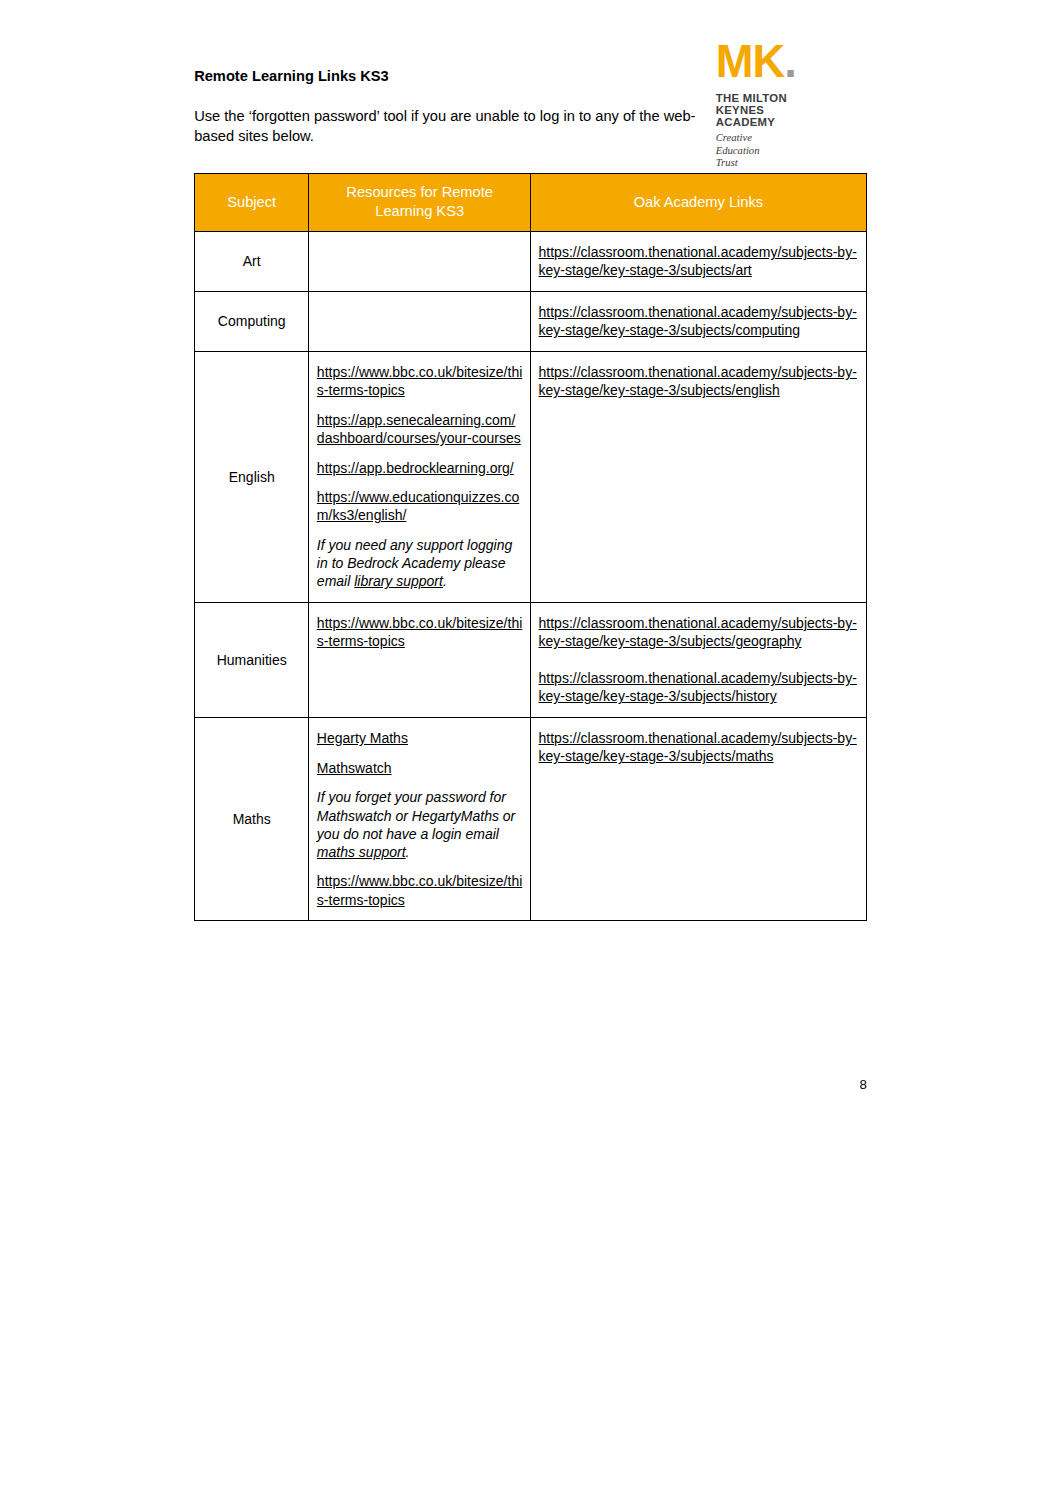MK. THE MILTON KEYNES ACADEMY Creative
Education
Trust
Remote Learning Links KS3
Use the ‘forgotten password’ tool if you are unable to log in to any of the web-based sites below.
| Subject | Resources for Remote Learning KS3 | Oak Academy Links |
| --- | --- | --- |
| Art | | https://classroom.thenational.academy/subjects-by-key-stage/key-stage-3/subjects/art |
| Computing | | https://classroom.thenational.academy/subjects-by-key-stage/key-stage-3/subjects/computing |
| English | https://www.bbc.co.uk/bitesize/this-terms-topics https://app.senecalearning.com/dashboard/courses/your-courses https://app.bedrocklearning.org/ https://www.educationquizzes.com/ks3/english/ If you need any support logging in to Bedrock Academy please email library support . | https://classroom.thenational.academy/subjects-by-key-stage/key-stage-3/subjects/english |
| Humanities | https://www.bbc.co.uk/bitesize/this-terms-topics | https://classroom.thenational.academy/subjects-by-key-stage/key-stage-3/subjects/geography https://classroom.thenational.academy/subjects-by-key-stage/key-stage-3/subjects/history |
| Maths | Hegarty Maths Mathswatch If you forget your password for Mathswatch or HegartyMaths or you do not have a login email maths support . https://www.bbc.co.uk/bitesize/this-terms-topics | https://classroom.thenational.academy/subjects-by-key-stage/key-stage-3/subjects/maths |
8